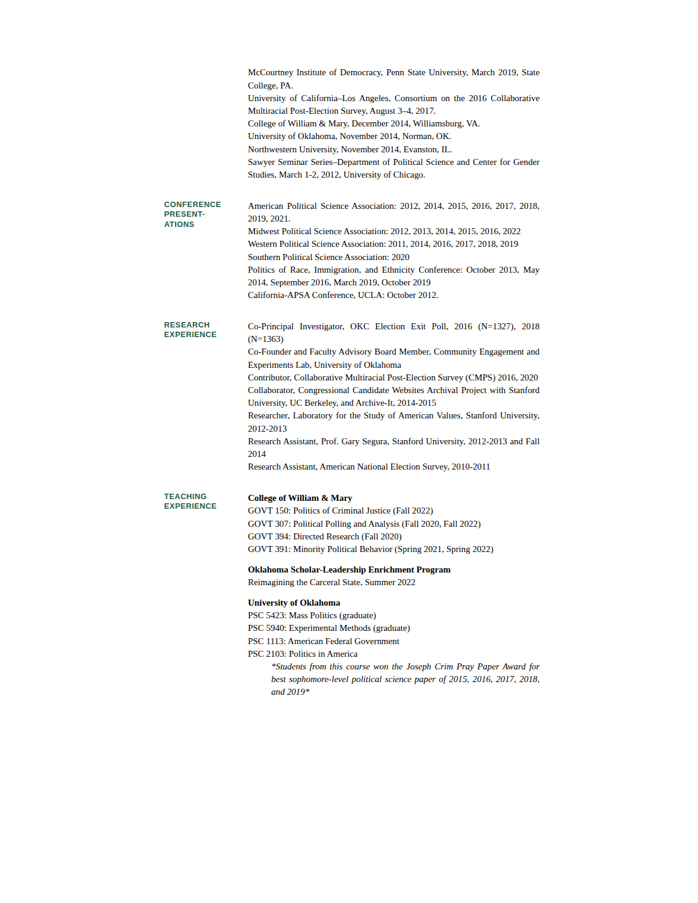| | McCourtney Institute of Democracy, Penn State University, March 2019, State College, PA. University of California–Los Angeles, Consortium on the 2016 Collaborative Multiracial Post-Election Survey, August 3–4, 2017. College of William & Mary, December 2014, Williamsburg, VA. University of Oklahoma, November 2014, Norman, OK. Northwestern University, November 2014, Evanston, IL. Sawyer Seminar Series–Department of Political Science and Center for Gender Studies, March 1-2, 2012, University of Chicago. |
| Conference Present- ations | American Political Science Association: 2012, 2014, 2015, 2016, 2017, 2018, 2019, 2021. Midwest Political Science Association: 2012, 2013, 2014, 2015, 2016, 2022 Western Political Science Association: 2011, 2014, 2016, 2017, 2018, 2019 Southern Political Science Association: 2020 Politics of Race, Immigration, and Ethnicity Conference: October 2013, May 2014, September 2016, March 2019, October 2019 California-APSA Conference, UCLA: October 2012. |
| Research Experience | Co-Principal Investigator, OKC Election Exit Poll, 2016 (N=1327), 2018 (N=1363) Co-Founder and Faculty Advisory Board Member, Community Engagement and Experiments Lab, University of Oklahoma Contributor, Collaborative Multiracial Post-Election Survey (CMPS) 2016, 2020 Collaborator, Congressional Candidate Websites Archival Project with Stanford University, UC Berkeley, and Archive-It, 2014-2015 Researcher, Laboratory for the Study of American Values, Stanford University, 2012-2013 Research Assistant, Prof. Gary Segura, Stanford University, 2012-2013 and Fall 2014 Research Assistant, American National Election Survey, 2010-2011 |
| Teaching Experience | College of William & Mary GOVT 150: Politics of Criminal Justice (Fall 2022) GOVT 307: Political Polling and Analysis (Fall 2020, Fall 2022) GOVT 394: Directed Research (Fall 2020) GOVT 391: Minority Political Behavior (Spring 2021, Spring 2022) Oklahoma Scholar-Leadership Enrichment Program Reimagining the Carceral State, Summer 2022 University of Oklahoma PSC 5423: Mass Politics (graduate) PSC 5940: Experimental Methods (graduate) PSC 1113: American Federal Government PSC 2103: Politics in America *Students from this course won the Joseph Crim Pray Paper Award for best sophomore-level political science paper of 2015, 2016, 2017, 2018, and 2019* |